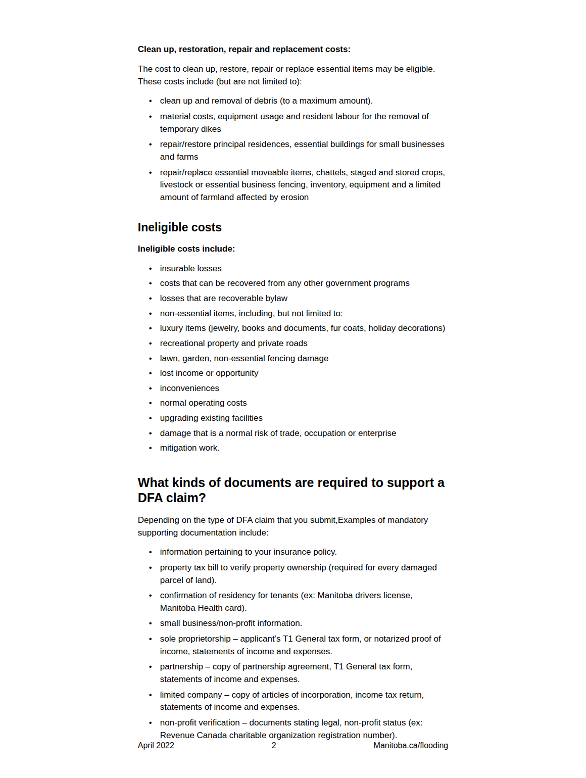Clean up, restoration, repair and replacement costs:
The cost to clean up, restore, repair or replace essential items may be eligible.
These costs include (but are not limited to):
clean up and removal of debris (to a maximum amount).
material costs, equipment usage and resident labour for the removal of temporary dikes
repair/restore principal residences, essential buildings for small businesses and farms
repair/replace essential moveable items, chattels, staged and stored crops, livestock or essential business fencing, inventory, equipment and a limited amount of farmland affected by erosion
Ineligible costs
Ineligible costs include:
insurable losses
costs that can be recovered from any other government programs
losses that are recoverable bylaw
non-essential items, including, but not limited to:
luxury items (jewelry, books and documents, fur coats, holiday decorations)
recreational property and private roads
lawn, garden, non-essential fencing damage
lost income or opportunity
inconveniences
normal operating costs
upgrading existing facilities
damage that is a normal risk of trade, occupation or enterprise
mitigation work.
What kinds of documents are required to support a DFA claim?
Depending on the type of DFA claim that you submit,Examples of mandatory supporting documentation include:
information pertaining to your insurance policy.
property tax bill to verify property ownership (required for every damaged parcel of land).
confirmation of residency for tenants (ex: Manitoba drivers license, Manitoba Health card).
small business/non-profit information.
sole proprietorship – applicant’s T1 General tax form, or notarized proof of income, statements of income and expenses.
partnership – copy of partnership agreement, T1 General tax form, statements of income and expenses.
limited company – copy of articles of incorporation, income tax return, statements of income and expenses.
non-profit verification – documents stating legal, non-profit status (ex: Revenue Canada charitable organization registration number).
April 2022
2
Manitoba.ca/flooding